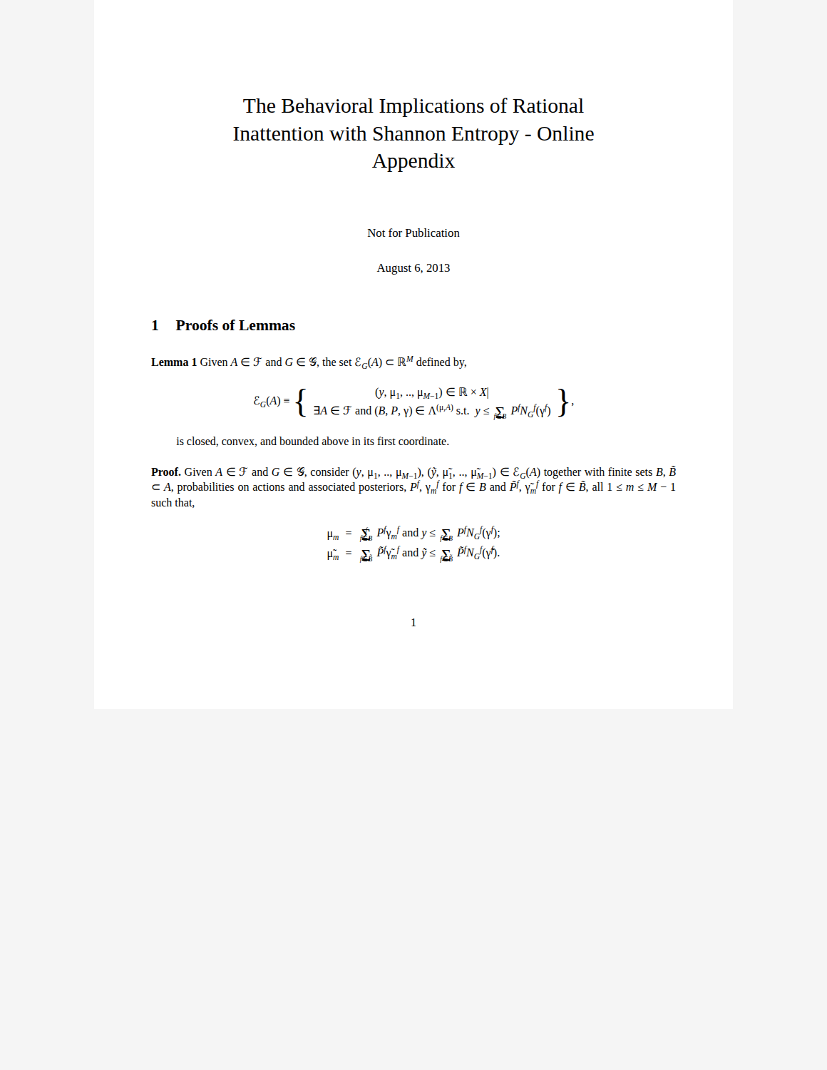The Behavioral Implications of Rational
Inattention with Shannon Entropy - Online
Appendix
Not for Publication
August 6, 2013
1 Proofs of Lemmas
Lemma 1 Given A ∈ ℱ and G ∈ 𝒢, the set ℰG(A) ⊂ ℝM defined by,
ℰG(A) ≡ {
(y, μ1, .., μM−1) ∈ ℝ × X|
∃A ∈ ℱ and (B, P, γ) ∈ Λ(μ,A) s.t. y ≤ Σf∈B PfNGf(γf)
} ,
is closed, convex, and bounded above in its first coordinate.
Proof. Given A ∈ ℱ and G ∈ 𝒢, consider (y, μ1, .., μM−1), (ỹ, μ̃1, .., μ̃M−1) ∈ ℰG(A) together with finite sets B, B̃ ⊂ A, probabilities on actions and associated posteriors, Pf, γmf for f ∈ B and P̃f, γ̃mf for f ∈ B̃, all 1 ≤ m ≤ M − 1 such that,
| μ m | = | Σ f ∈ B f P f γ m f and y ≤ Σ f ∈ B P f N G f (γ f ); |
| μ̃ m | = | Σ f ∈ B̃ P̃ f γ̃ m f and ỹ ≤ Σ f ∈ B̃ P̃ f N G f (γ̃ f ). |
1